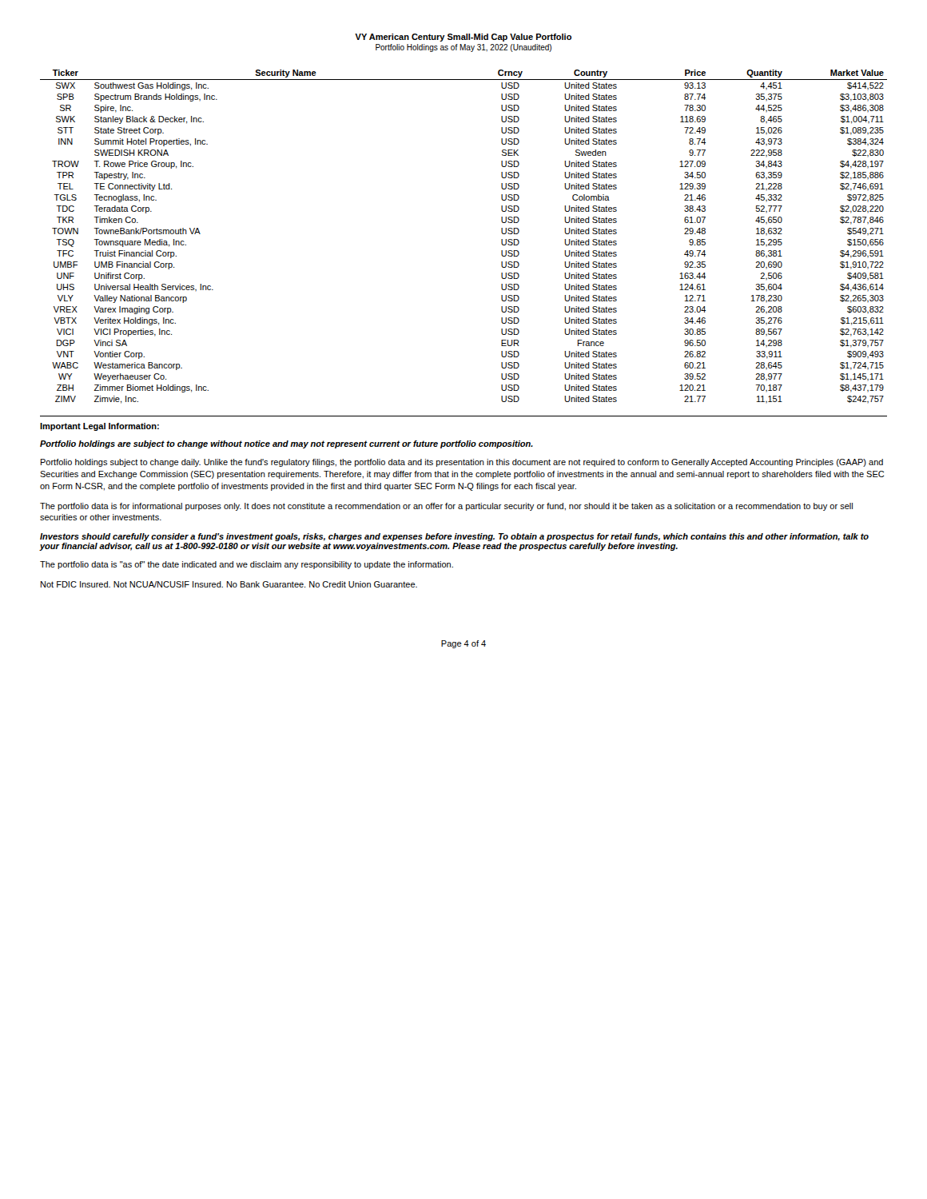VY American Century Small-Mid Cap Value Portfolio
Portfolio Holdings as of May 31, 2022 (Unaudited)
| Ticker | Security Name | Crncy | Country | Price | Quantity | Market Value |
| --- | --- | --- | --- | --- | --- | --- |
| SWX | Southwest Gas Holdings, Inc. | USD | United States | 93.13 | 4,451 | $414,522 |
| SPB | Spectrum Brands Holdings, Inc. | USD | United States | 87.74 | 35,375 | $3,103,803 |
| SR | Spire, Inc. | USD | United States | 78.30 | 44,525 | $3,486,308 |
| SWK | Stanley Black & Decker, Inc. | USD | United States | 118.69 | 8,465 | $1,004,711 |
| STT | State Street Corp. | USD | United States | 72.49 | 15,026 | $1,089,235 |
| INN | Summit Hotel Properties, Inc. | USD | United States | 8.74 | 43,973 | $384,324 |
| | SWEDISH KRONA | SEK | Sweden | 9.77 | 222,958 | $22,830 |
| TROW | T. Rowe Price Group, Inc. | USD | United States | 127.09 | 34,843 | $4,428,197 |
| TPR | Tapestry, Inc. | USD | United States | 34.50 | 63,359 | $2,185,886 |
| TEL | TE Connectivity Ltd. | USD | United States | 129.39 | 21,228 | $2,746,691 |
| TGLS | Tecnoglass, Inc. | USD | Colombia | 21.46 | 45,332 | $972,825 |
| TDC | Teradata Corp. | USD | United States | 38.43 | 52,777 | $2,028,220 |
| TKR | Timken Co. | USD | United States | 61.07 | 45,650 | $2,787,846 |
| TOWN | TowneBank/Portsmouth VA | USD | United States | 29.48 | 18,632 | $549,271 |
| TSQ | Townsquare Media, Inc. | USD | United States | 9.85 | 15,295 | $150,656 |
| TFC | Truist Financial Corp. | USD | United States | 49.74 | 86,381 | $4,296,591 |
| UMBF | UMB Financial Corp. | USD | United States | 92.35 | 20,690 | $1,910,722 |
| UNF | Unifirst Corp. | USD | United States | 163.44 | 2,506 | $409,581 |
| UHS | Universal Health Services, Inc. | USD | United States | 124.61 | 35,604 | $4,436,614 |
| VLY | Valley National Bancorp | USD | United States | 12.71 | 178,230 | $2,265,303 |
| VREX | Varex Imaging Corp. | USD | United States | 23.04 | 26,208 | $603,832 |
| VBTX | Veritex Holdings, Inc. | USD | United States | 34.46 | 35,276 | $1,215,611 |
| VICI | VICI Properties, Inc. | USD | United States | 30.85 | 89,567 | $2,763,142 |
| DGP | Vinci SA | EUR | France | 96.50 | 14,298 | $1,379,757 |
| VNT | Vontier Corp. | USD | United States | 26.82 | 33,911 | $909,493 |
| WABC | Westamerica Bancorp. | USD | United States | 60.21 | 28,645 | $1,724,715 |
| WY | Weyerhaeuser Co. | USD | United States | 39.52 | 28,977 | $1,145,171 |
| ZBH | Zimmer Biomet Holdings, Inc. | USD | United States | 120.21 | 70,187 | $8,437,179 |
| ZIMV | Zimvie, Inc. | USD | United States | 21.77 | 11,151 | $242,757 |
Important Legal Information:
Portfolio holdings are subject to change without notice and may not represent current or future portfolio composition.
Portfolio holdings subject to change daily. Unlike the fund's regulatory filings, the portfolio data and its presentation in this document are not required to conform to Generally Accepted Accounting Principles (GAAP) and Securities and Exchange Commission (SEC) presentation requirements. Therefore, it may differ from that in the complete portfolio of investments in the annual and semi-annual report to shareholders filed with the SEC on Form N-CSR, and the complete portfolio of investments provided in the first and third quarter SEC Form N-Q filings for each fiscal year.
The portfolio data is for informational purposes only. It does not constitute a recommendation or an offer for a particular security or fund, nor should it be taken as a solicitation or a recommendation to buy or sell securities or other investments.
Investors should carefully consider a fund's investment goals, risks, charges and expenses before investing. To obtain a prospectus for retail funds, which contains this and other information, talk to your financial advisor, call us at 1-800-992-0180 or visit our website at www.voyainvestments.com. Please read the prospectus carefully before investing.
The portfolio data is "as of" the date indicated and we disclaim any responsibility to update the information.
Not FDIC Insured. Not NCUA/NCUSIF Insured. No Bank Guarantee. No Credit Union Guarantee.
Page 4 of 4